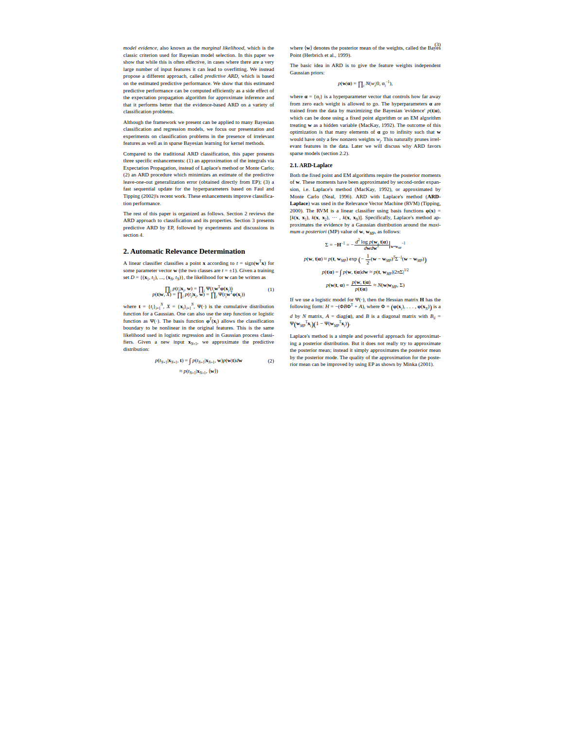model evidence, also known as the marginal likelihood, which is the classic criterion used for Bayesian model selection. In this paper we show that while this is often effective, in cases where there are a very large number of input features it can lead to overfitting. We instead propose a different approach, called predictive ARD, which is based on the estimated predictive performance. We show that this estimated predictive performance can be computed efficiently as a side effect of the expectation propagation algorithm for approximate inference and that it performs better that the evidence-based ARD on a variety of classification problems.
Although the framework we present can be applied to many Bayesian classification and regression models, we focus our presentation and experiments on classification problems in the presence of irrelevant features as well as in sparse Bayesian learning for kernel methods.
Compared to the traditional ARD classification, this paper presents three specific enhancements: (1) an approximation of the integrals via Expectation Propagation, instead of Laplace's method or Monte Carlo; (2) an ARD procedure which minimizes an estimate of the predictive leave-one-out generalization error (obtained directly from EP); (3) a fast sequential update for the hyperparameters based on Faul and Tipping (2002)'s recent work. These enhancements improve classification performance.
The rest of this paper is organized as follows. Section 2 reviews the ARD approach to classification and its properties. Section 3 presents predictive ARD by EP, followed by experiments and discussions in section 4.
2. Automatic Relevance Determination
A linear classifier classifies a point x according to t = sign(wTx) for some parameter vector w (the two classes are t = ±1). Given a training set D = {(x1, t1), ..., (xN, tN)}, the likelihood for w can be written as
∏i p(ti|xi, w) = ∏i Ψ(tiwTφ(xi)) (1)
x
p(t|w, X) = ∏i p(ti|xi, w) = ∏i Ψ(tiwTφ(xi))
where t = {ti}i=1N, X = {xi}i=1N, Ψ(·) is the cumulative distribution function for a Gaussian. One can also use the step function or logistic function as Ψ(·). The basis function φT(xi) allows the classification boundary to be nonlinear in the original features. This is the same likelihood used in logistic regression and in Gaussian process classifiers. Given a new input xN+1, we approximate the predictive distribution:
p(tN+1|xN+1, t) = ∫ p(tN+1|xN+1, w)p(w|t)dw(2) ≈ p(tN+1|xN+1, ⟨w⟩)(3)
where ⟨w⟩ denotes the posterior mean of the weights, called the Bayes Point (Herbrich et al., 1999).
The basic idea in ARD is to give the feature weights independent Gaussian priors:
p(w|α) = ∏i N(wi|0, αi−1),
where α = {αi} is a hyperparameter vector that controls how far away from zero each weight is allowed to go. The hyperparameters α are trained from the data by maximizing the Bayesian 'evidence' p(t|α), which can be done using a fixed point algorithm or an EM algorithm treating w as a hidden variable (MacKay, 1992). The outcome of this optimization is that many elements of α go to infinity such that w would have only a few nonzero weights wj. This naturally prunes irrelevant features in the data. Later we will discuss why ARD favors sparse models (section 2.2).
2.1. ARD-Laplace
Both the fixed point and EM algorithms require the posterior moments of w. These moments have been approximated by second-order expansion, i.e. Laplace's method (MacKay, 1992), or approximated by Monte Carlo (Neal, 1996). ARD with Laplace's method (ARD-Laplace) was used in the Relevance Vector Machine (RVM) (Tipping, 2000). The RVM is a linear classifier using basis functions φ(x) = [k(x, x1), k(x, x2), ··· , k(x, xN)]. Specifically, Laplace's method approximates the evidence by a Gaussian distribution around the maximum a posteriori (MP) value of w, wMP, as follows:
Σ = −H−1 = −d2 log p(w, t|α) dwdwTw=wMP−1 p(w, t|α) ≈ p(t, wMP) exp (− 12(w − wMP)TΣ−1(w − wMP)) p(t|α) = ∫ p(w, t|α)dw ≈ p(t, wMP)|2πΣ|1/2 p(w|t, α) = p(w, t|α) p(t|α) ≈ N(w|wMP, Σ)
If we use a logistic model for Ψ(·), then the Hessian matrix H has the following form: H = −(ΦBΦT + A), where Φ = (φ(xi), . . . , φ(xN)) is a d by N matrix, A = diag(α), and B is a diagonal matrix with Bii = Ψ(wMPTxi)(1 − Ψ(wMPTxi)).
Laplace's method is a simple and powerful approach for approximating a posterior distribution. But it does not really try to approximate the posterior mean; instead it simply approximates the posterior mean by the posterior mode. The quality of the approximation for the posterior mean can be improved by using EP as shown by Minka (2001).